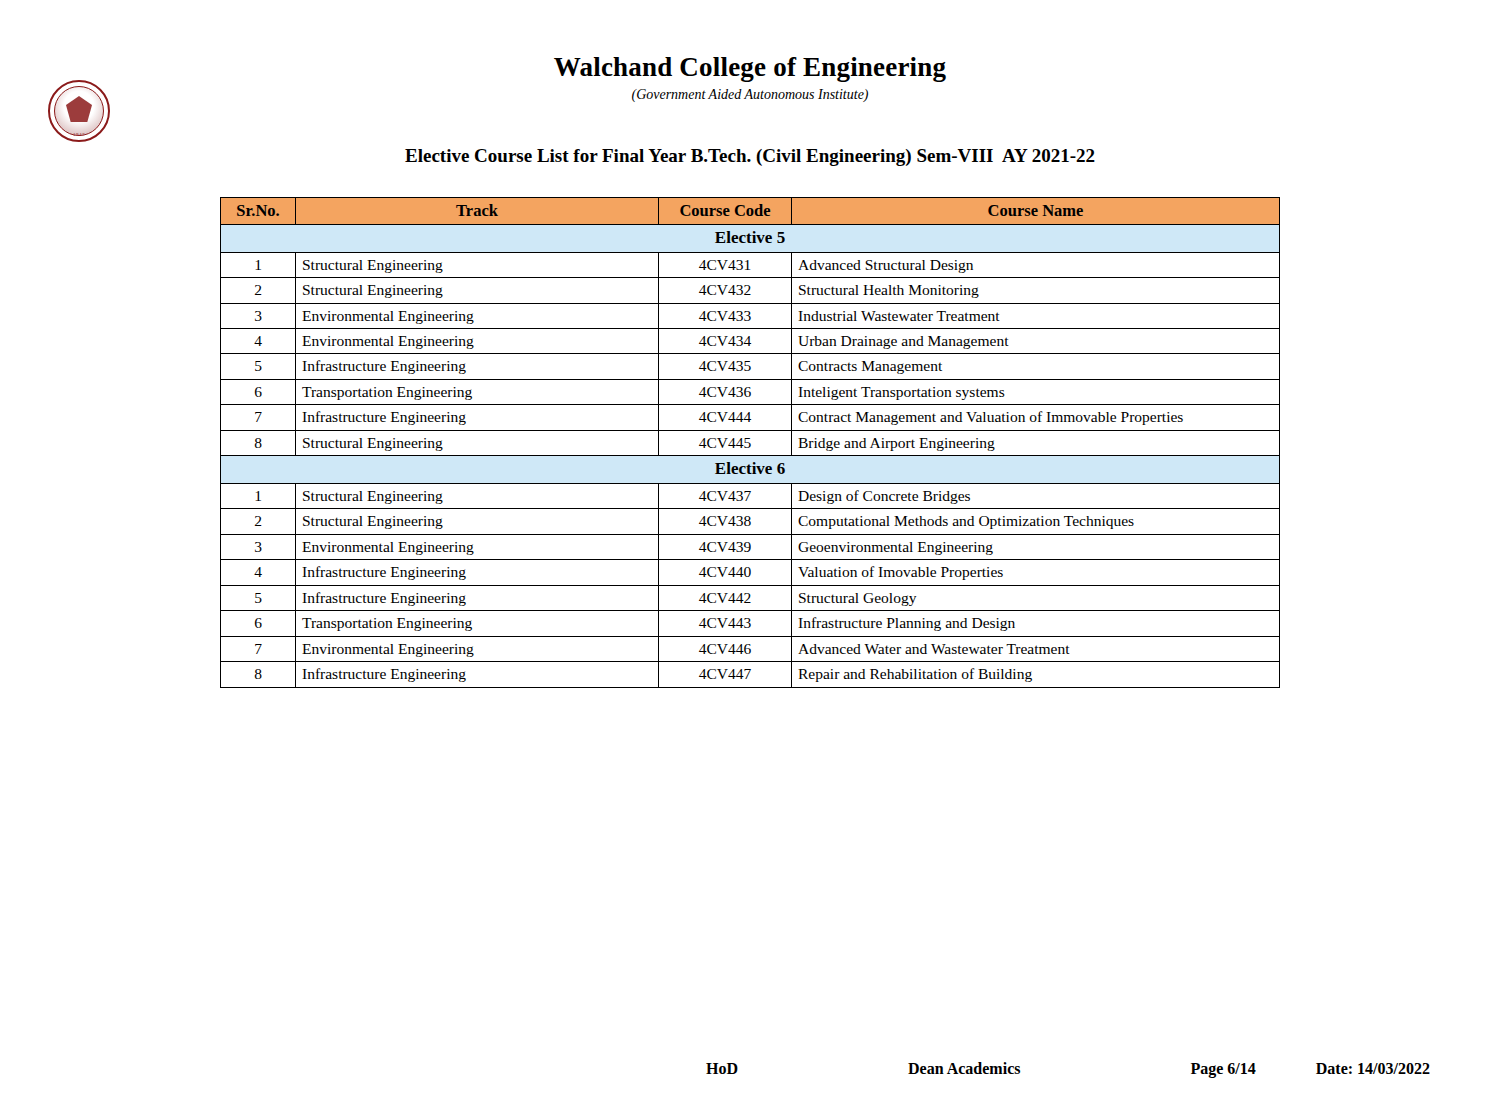1947
Walchand College of Engineering
(Government Aided Autonomous Institute)
Elective Course List for Final Year B.Tech. (Civil Engineering) Sem-VIII AY 2021-22
| Sr.No. | Track | Course Code | Course Name |
| --- | --- | --- | --- |
| Elective 5 |
| 1 | Structural Engineering | 4CV431 | Advanced Structural Design |
| 2 | Structural Engineering | 4CV432 | Structural Health Monitoring |
| 3 | Environmental Engineering | 4CV433 | Industrial Wastewater Treatment |
| 4 | Environmental Engineering | 4CV434 | Urban Drainage and Management |
| 5 | Infrastructure Engineering | 4CV435 | Contracts Management |
| 6 | Transportation Engineering | 4CV436 | Inteligent Transportation systems |
| 7 | Infrastructure Engineering | 4CV444 | Contract Management and Valuation of Immovable Properties |
| 8 | Structural Engineering | 4CV445 | Bridge and Airport Engineering |
| Elective 6 |
| 1 | Structural Engineering | 4CV437 | Design of Concrete Bridges |
| 2 | Structural Engineering | 4CV438 | Computational Methods and Optimization Techniques |
| 3 | Environmental Engineering | 4CV439 | Geoenvironmental Engineering |
| 4 | Infrastructure Engineering | 4CV440 | Valuation of Imovable Properties |
| 5 | Infrastructure Engineering | 4CV442 | Structural Geology |
| 6 | Transportation Engineering | 4CV443 | Infrastructure Planning and Design |
| 7 | Environmental Engineering | 4CV446 | Advanced Water and Wastewater Treatment |
| 8 | Infrastructure Engineering | 4CV447 | Repair and Rehabilitation of Building |
HoD Dean Academics Page 6/14 Date: 14/03/2022